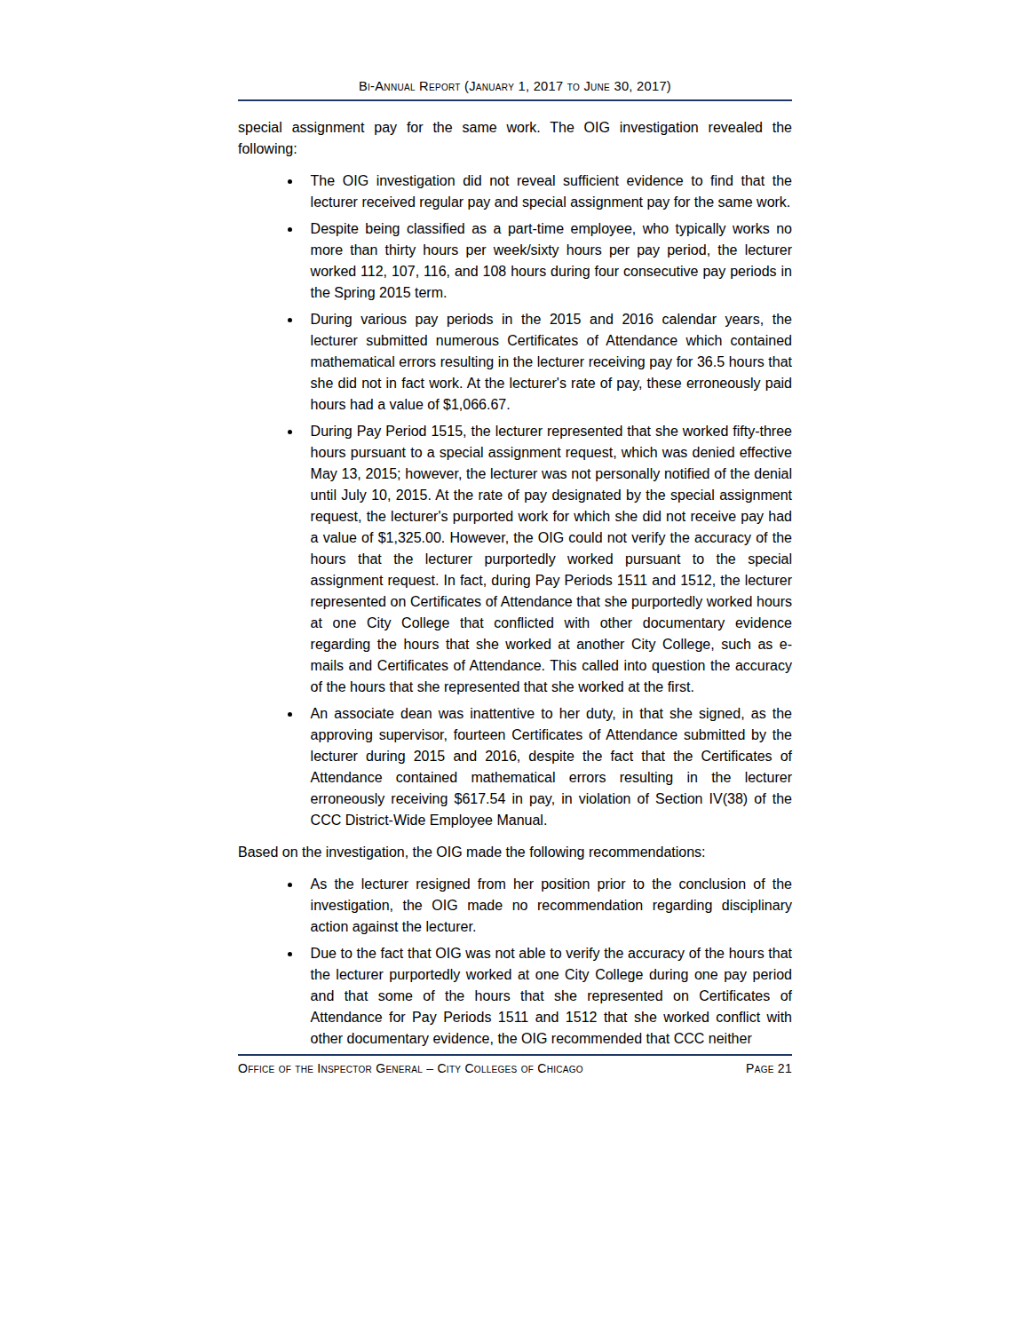Bi-Annual Report (January 1, 2017 to June 30, 2017)
special assignment pay for the same work. The OIG investigation revealed the following:
The OIG investigation did not reveal sufficient evidence to find that the lecturer received regular pay and special assignment pay for the same work.
Despite being classified as a part-time employee, who typically works no more than thirty hours per week/sixty hours per pay period, the lecturer worked 112, 107, 116, and 108 hours during four consecutive pay periods in the Spring 2015 term.
During various pay periods in the 2015 and 2016 calendar years, the lecturer submitted numerous Certificates of Attendance which contained mathematical errors resulting in the lecturer receiving pay for 36.5 hours that she did not in fact work. At the lecturer's rate of pay, these erroneously paid hours had a value of $1,066.67.
During Pay Period 1515, the lecturer represented that she worked fifty-three hours pursuant to a special assignment request, which was denied effective May 13, 2015; however, the lecturer was not personally notified of the denial until July 10, 2015. At the rate of pay designated by the special assignment request, the lecturer's purported work for which she did not receive pay had a value of $1,325.00. However, the OIG could not verify the accuracy of the hours that the lecturer purportedly worked pursuant to the special assignment request. In fact, during Pay Periods 1511 and 1512, the lecturer represented on Certificates of Attendance that she purportedly worked hours at one City College that conflicted with other documentary evidence regarding the hours that she worked at another City College, such as e-mails and Certificates of Attendance. This called into question the accuracy of the hours that she represented that she worked at the first.
An associate dean was inattentive to her duty, in that she signed, as the approving supervisor, fourteen Certificates of Attendance submitted by the lecturer during 2015 and 2016, despite the fact that the Certificates of Attendance contained mathematical errors resulting in the lecturer erroneously receiving $617.54 in pay, in violation of Section IV(38) of the CCC District-Wide Employee Manual.
Based on the investigation, the OIG made the following recommendations:
As the lecturer resigned from her position prior to the conclusion of the investigation, the OIG made no recommendation regarding disciplinary action against the lecturer.
Due to the fact that OIG was not able to verify the accuracy of the hours that the lecturer purportedly worked at one City College during one pay period and that some of the hours that she represented on Certificates of Attendance for Pay Periods 1511 and 1512 that she worked conflict with other documentary evidence, the OIG recommended that CCC neither
Office of the Inspector General – City Colleges of Chicago Page 21